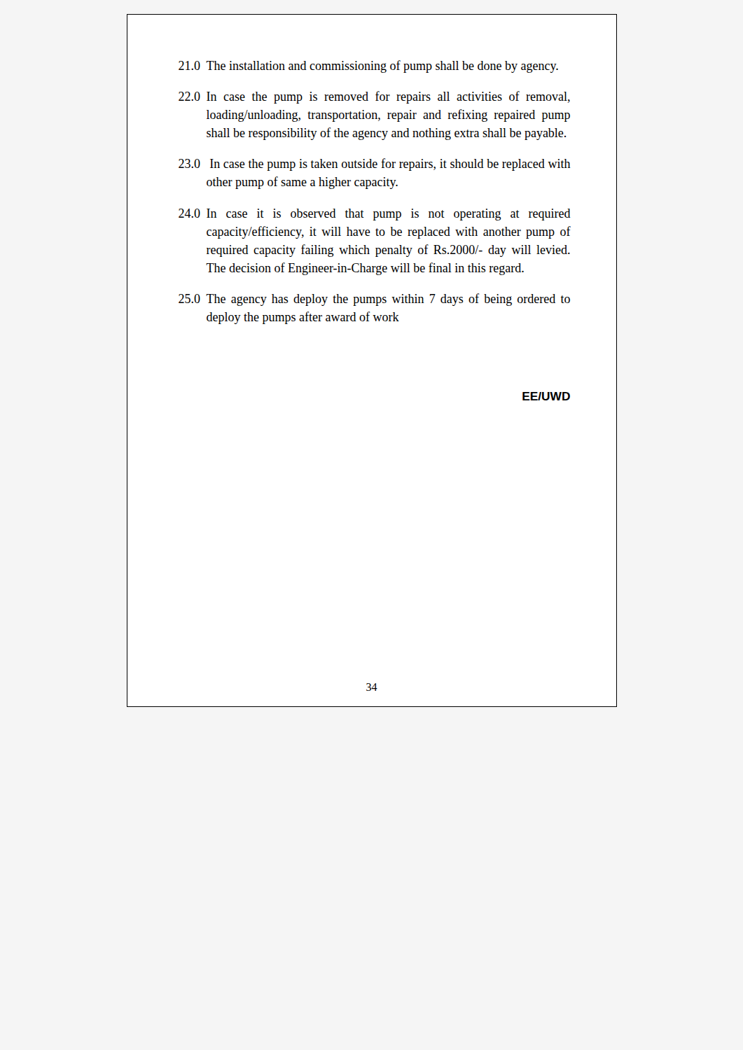21.0 The installation and commissioning of pump shall be done by agency.
22.0 In case the pump is removed for repairs all activities of removal, loading/unloading, transportation, repair and refixing repaired pump shall be responsibility of the agency and nothing extra shall be payable.
23.0 In case the pump is taken outside for repairs, it should be replaced with other pump of same a higher capacity.
24.0 In case it is observed that pump is not operating at required capacity/efficiency, it will have to be replaced with another pump of required capacity failing which penalty of Rs.2000/- day will levied. The decision of Engineer-in-Charge will be final in this regard.
25.0 The agency has deploy the pumps within 7 days of being ordered to deploy the pumps after award of work
EE/UWD
34